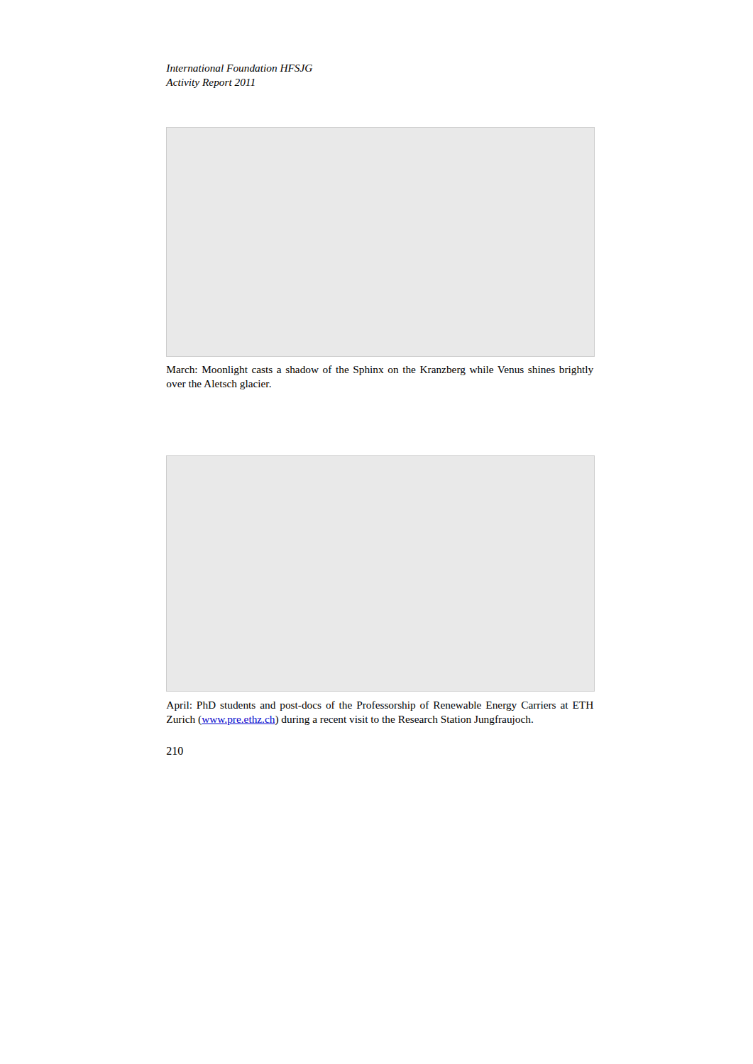International Foundation HFSJG
Activity Report 2011
March: Moonlight casts a shadow of the Sphinx on the Kranzberg while Venus shines brightly over the Aletsch glacier.
April: PhD students and post-docs of the Professorship of Renewable Energy Carriers at ETH Zurich (www.pre.ethz.ch) during a recent visit to the Research Station Jungfraujoch.
210